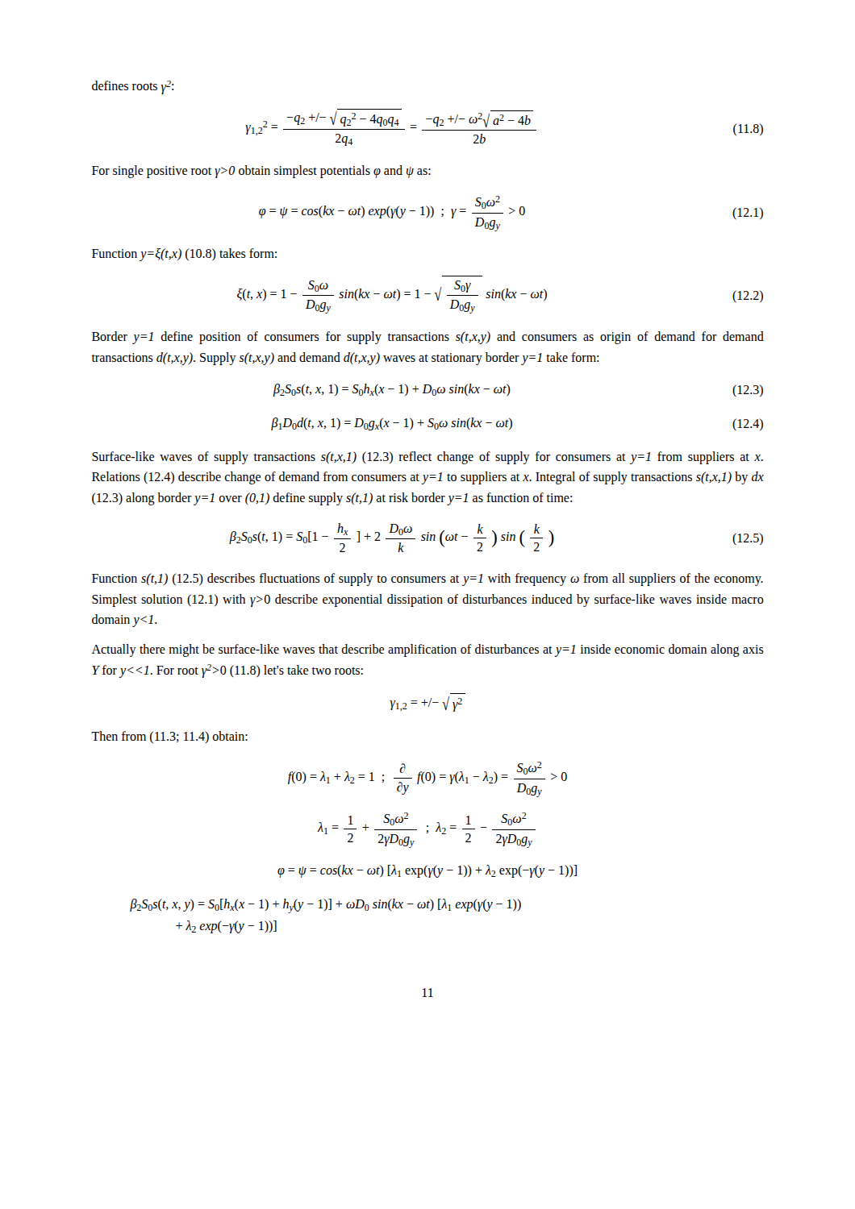defines roots γ2:
γ1,22 = −q2 +/− √q22 − 4q0q4 2q4 = −q2 +/− ω2√a2 − 4b 2b
(11.8)
For single positive root γ>0 obtain simplest potentials φ and ψ as:
φ = ψ = cos(kx − ωt) exp(γ(y − 1)) ; γ = S0ω2 D0gy > 0
(12.1)
Function y=ξ(t,x) (10.8) takes form:
ξ(t, x) = 1 − S0ω D0gy sin(kx − ωt) = 1 − √ S0γ D0gy sin(kx − ωt)
(12.2)
Border y=1 define position of consumers for supply transactions s(t,x,y) and consumers as origin of demand for demand transactions d(t,x,y). Supply s(t,x,y) and demand d(t,x,y) waves at stationary border y=1 take form:
β2S0s(t, x, 1) = S0hx(x − 1) + D0ω sin(kx − ωt)
(12.3)
β1D0d(t, x, 1) = D0gx(x − 1) + S0ω sin(kx − ωt)
(12.4)
Surface-like waves of supply transactions s(t,x,1) (12.3) reflect change of supply for consumers at y=1 from suppliers at x. Relations (12.4) describe change of demand from consumers at y=1 to suppliers at x. Integral of supply transactions s(t,x,1) by dx (12.3) along border y=1 over (0,1) define supply s(t,1) at risk border y=1 as function of time:
β2S0s(t, 1) = S0[1 − hx 2 ] + 2 D0ω k sin (ωt − k 2 ) sin ( k 2 )
(12.5)
Function s(t,1) (12.5) describes fluctuations of supply to consumers at y=1 with frequency ω from all suppliers of the economy. Simplest solution (12.1) with γ>0 describe exponential dissipation of disturbances induced by surface-like waves inside macro domain y<1.
Actually there might be surface-like waves that describe amplification of disturbances at y=1 inside economic domain along axis Y for y<<1. For root γ2>0 (11.8) let's take two roots:
γ1,2 = +/− √γ2
Then from (11.3; 11.4) obtain:
f(0) = λ1 + λ2 = 1 ; ∂ ∂y f(0) = γ(λ1 − λ2) = S0ω2 D0gy > 0
λ1 = 1 2 + S0ω2 2γD0gy ; λ2 = 1 2 − S0ω2 2γD0gy
φ = ψ = cos(kx − ωt) [λ1 exp(γ(y − 1)) + λ2 exp(−γ(y − 1))]
β2S0s(t, x, y) = S0[hx(x − 1) + hy(y − 1)] + ωD0 sin(kx − ωt) [λ1 exp(γ(y − 1))
+ λ2 exp(−γ(y − 1))]
11